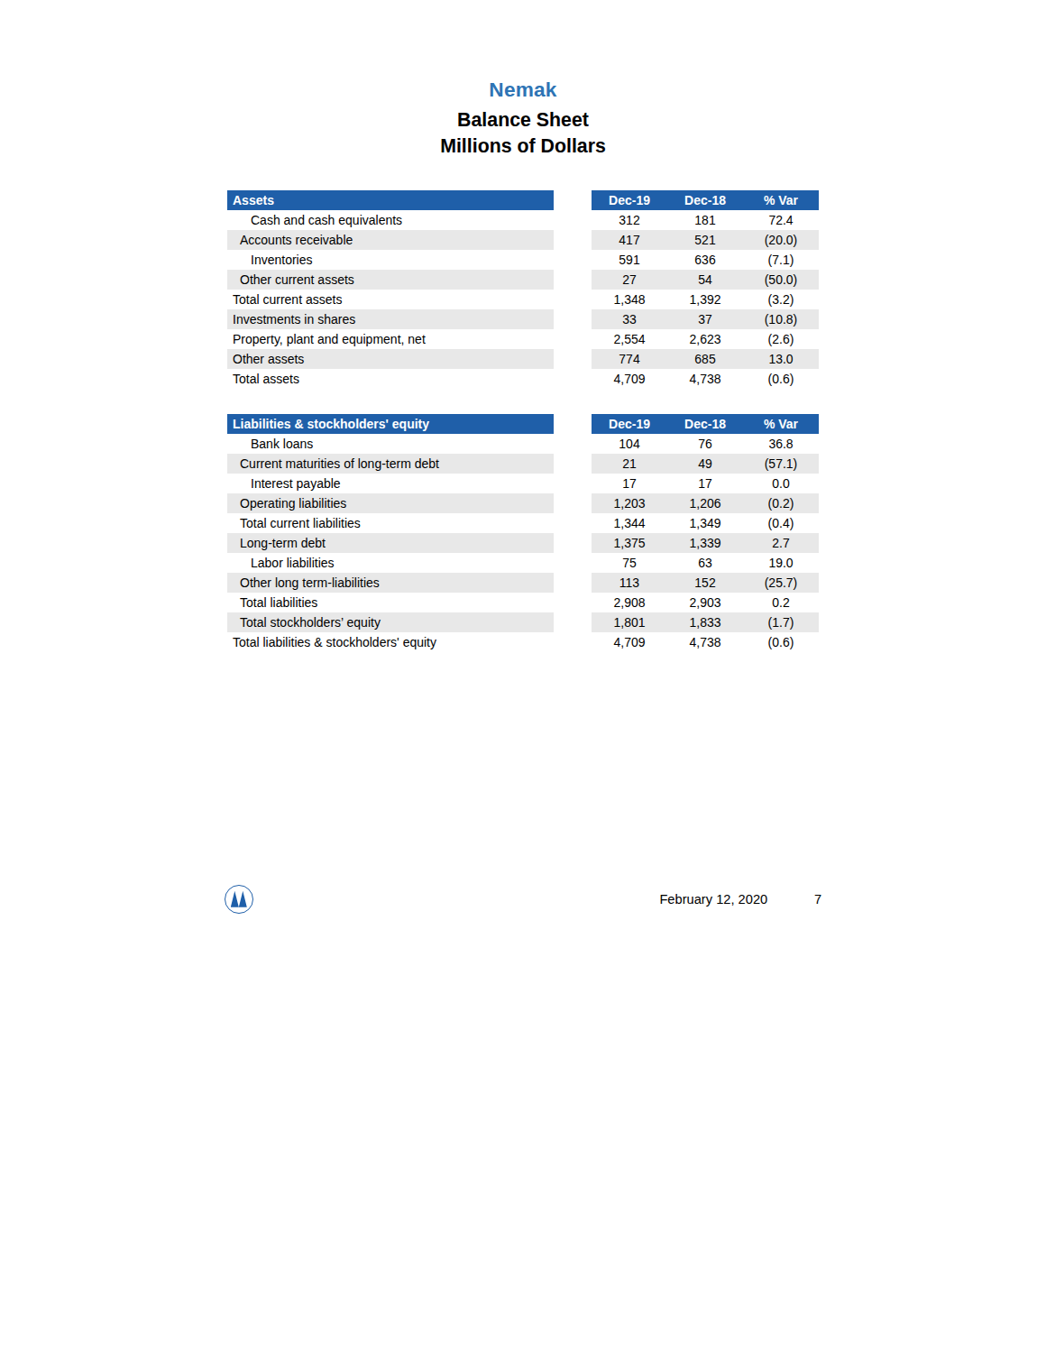Nemak
Balance Sheet
Millions of Dollars
| Assets | | Dec-19 | Dec-18 | % Var |
| Cash and cash equivalents | | 312 | 181 | 72.4 |
| Accounts receivable | | 417 | 521 | (20.0) |
| Inventories | | 591 | 636 | (7.1) |
| Other current assets | | 27 | 54 | (50.0) |
| Total current assets | | 1,348 | 1,392 | (3.2) |
| Investments in shares | | 33 | 37 | (10.8) |
| Property, plant and equipment, net | | 2,554 | 2,623 | (2.6) |
| Other assets | | 774 | 685 | 13.0 |
| Total assets | | 4,709 | 4,738 | (0.6) |
| Liabilities & stockholders' equity | | Dec-19 | Dec-18 | % Var |
| Bank loans | | 104 | 76 | 36.8 |
| Current maturities of long-term debt | | 21 | 49 | (57.1) |
| Interest payable | | 17 | 17 | 0.0 |
| Operating liabilities | | 1,203 | 1,206 | (0.2) |
| Total current liabilities | | 1,344 | 1,349 | (0.4) |
| Long-term debt | | 1,375 | 1,339 | 2.7 |
| Labor liabilities | | 75 | 63 | 19.0 |
| Other long term-liabilities | | 113 | 152 | (25.7) |
| Total liabilities | | 2,908 | 2,903 | 0.2 |
| Total stockholders’ equity | | 1,801 | 1,833 | (1.7) |
| Total liabilities & stockholders' equity | | 4,709 | 4,738 | (0.6) |
February 12, 2020
7